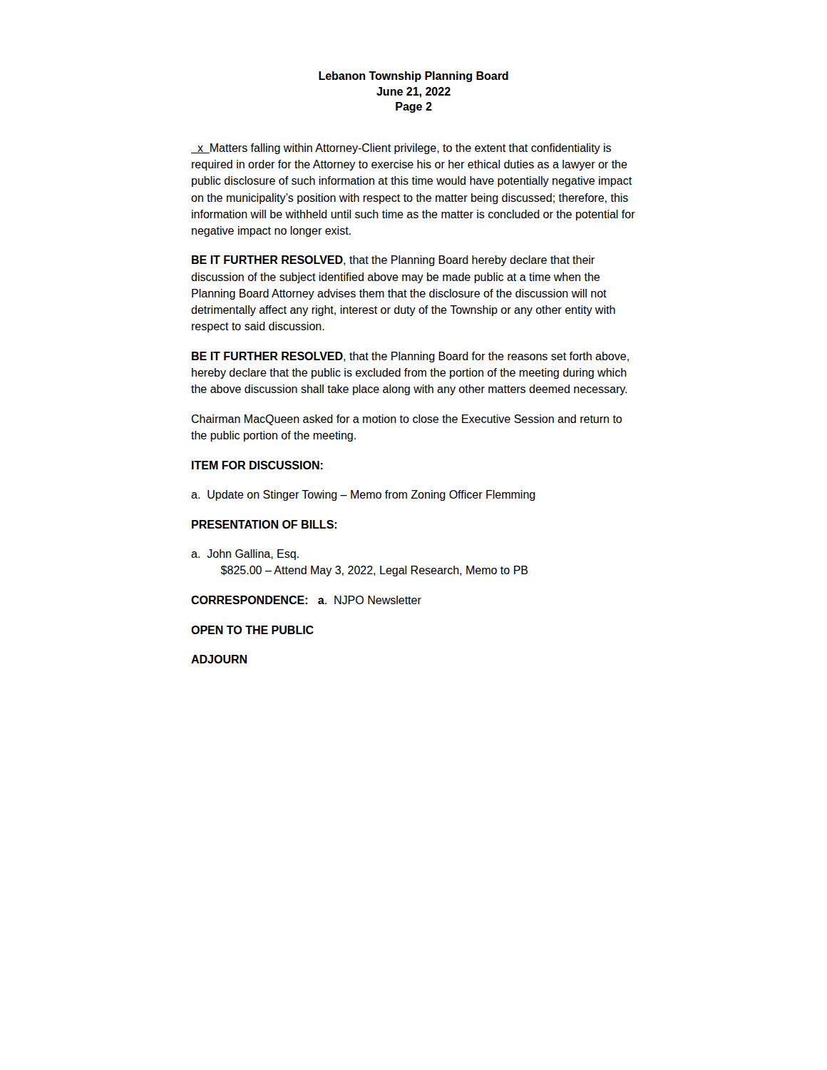Lebanon Township Planning Board
June 21, 2022
Page 2
x Matters falling within Attorney-Client privilege, to the extent that confidentiality is required in order for the Attorney to exercise his or her ethical duties as a lawyer or the public disclosure of such information at this time would have potentially negative impact on the municipality’s position with respect to the matter being discussed; therefore, this information will be withheld until such time as the matter is concluded or the potential for negative impact no longer exist.
BE IT FURTHER RESOLVED, that the Planning Board hereby declare that their discussion of the subject identified above may be made public at a time when the Planning Board Attorney advises them that the disclosure of the discussion will not detrimentally affect any right, interest or duty of the Township or any other entity with respect to said discussion.
BE IT FURTHER RESOLVED, that the Planning Board for the reasons set forth above, hereby declare that the public is excluded from the portion of the meeting during which the above discussion shall take place along with any other matters deemed necessary.
Chairman MacQueen asked for a motion to close the Executive Session and return to the public portion of the meeting.
ITEM FOR DISCUSSION:
a. Update on Stinger Towing – Memo from Zoning Officer Flemming
PRESENTATION OF BILLS:
a. John Gallina, Esq.$825.00 – Attend May 3, 2022, Legal Research, Memo to PB
CORRESPONDENCE: a. NJPO Newsletter
OPEN TO THE PUBLIC
ADJOURN